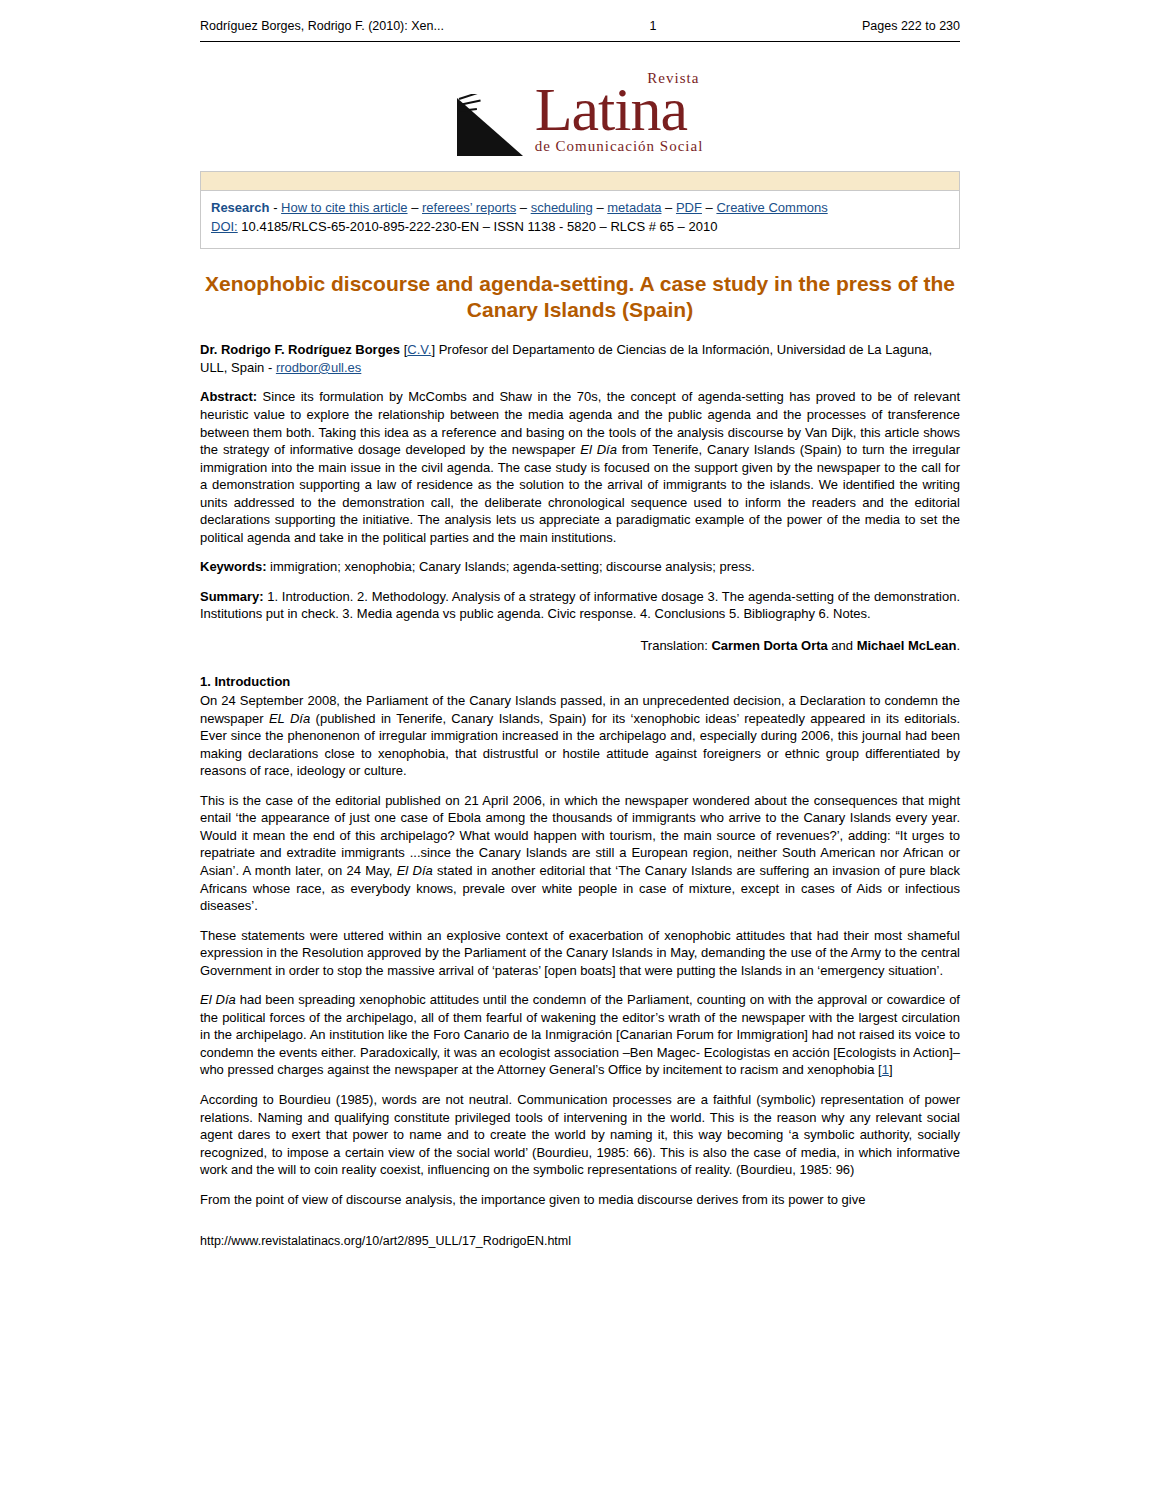Rodríguez Borges, Rodrigo F. (2010): Xen...
1
Pages 222 to 230
Revista
Latina
de Comunicación Social
Research - How to cite this article – referees’ reports – scheduling – metadata – PDF – Creative Commons
DOI: 10.4185/RLCS-65-2010-895-222-230-EN – ISSN 1138 - 5820 – RLCS # 65 – 2010
Xenophobic discourse and agenda-setting. A case study in the press of the Canary Islands (Spain)
Dr. Rodrigo F. Rodríguez Borges [C.V.] Profesor del Departamento de Ciencias de la Información, Universidad de La Laguna, ULL, Spain - rrodbor@ull.es
Abstract: Since its formulation by McCombs and Shaw in the 70s, the concept of agenda-setting has proved to be of relevant heuristic value to explore the relationship between the media agenda and the public agenda and the processes of transference between them both. Taking this idea as a reference and basing on the tools of the analysis discourse by Van Dijk, this article shows the strategy of informative dosage developed by the newspaper El Día from Tenerife, Canary Islands (Spain) to turn the irregular immigration into the main issue in the civil agenda. The case study is focused on the support given by the newspaper to the call for a demonstration supporting a law of residence as the solution to the arrival of immigrants to the islands. We identified the writing units addressed to the demonstration call, the deliberate chronological sequence used to inform the readers and the editorial declarations supporting the initiative. The analysis lets us appreciate a paradigmatic example of the power of the media to set the political agenda and take in the political parties and the main institutions.
Keywords: immigration; xenophobia; Canary Islands; agenda-setting; discourse analysis; press.
Summary: 1. Introduction. 2. Methodology. Analysis of a strategy of informative dosage 3. The agenda-setting of the demonstration. Institutions put in check. 3. Media agenda vs public agenda. Civic response. 4. Conclusions 5. Bibliography 6. Notes.
Translation: Carmen Dorta Orta and Michael McLean.
1. Introduction
On 24 September 2008, the Parliament of the Canary Islands passed, in an unprecedented decision, a Declaration to condemn the newspaper EL Día (published in Tenerife, Canary Islands, Spain) for its ‘xenophobic ideas’ repeatedly appeared in its editorials. Ever since the phenonenon of irregular immigration increased in the archipelago and, especially during 2006, this journal had been making declarations close to xenophobia, that distrustful or hostile attitude against foreigners or ethnic group differentiated by reasons of race, ideology or culture.
This is the case of the editorial published on 21 April 2006, in which the newspaper wondered about the consequences that might entail ‘the appearance of just one case of Ebola among the thousands of immigrants who arrive to the Canary Islands every year. Would it mean the end of this archipelago? What would happen with tourism, the main source of revenues?’, adding: “It urges to repatriate and extradite immigrants ...since the Canary Islands are still a European region, neither South American nor African or Asian’. A month later, on 24 May, El Día stated in another editorial that ‘The Canary Islands are suffering an invasion of pure black Africans whose race, as everybody knows, prevale over white people in case of mixture, except in cases of Aids or infectious diseases’.
These statements were uttered within an explosive context of exacerbation of xenophobic attitudes that had their most shameful expression in the Resolution approved by the Parliament of the Canary Islands in May, demanding the use of the Army to the central Government in order to stop the massive arrival of ‘pateras’ [open boats] that were putting the Islands in an ‘emergency situation’.
El Día had been spreading xenophobic attitudes until the condemn of the Parliament, counting on with the approval or cowardice of the political forces of the archipelago, all of them fearful of wakening the editor’s wrath of the newspaper with the largest circulation in the archipelago. An institution like the Foro Canario de la Inmigración [Canarian Forum for Immigration] had not raised its voice to condemn the events either. Paradoxically, it was an ecologist association –Ben Magec- Ecologistas en acción [Ecologists in Action]– who pressed charges against the newspaper at the Attorney General’s Office by incitement to racism and xenophobia [1]
According to Bourdieu (1985), words are not neutral. Communication processes are a faithful (symbolic) representation of power relations. Naming and qualifying constitute privileged tools of intervening in the world. This is the reason why any relevant social agent dares to exert that power to name and to create the world by naming it, this way becoming ‘a symbolic authority, socially recognized, to impose a certain view of the social world’ (Bourdieu, 1985: 66). This is also the case of media, in which informative work and the will to coin reality coexist, influencing on the symbolic representations of reality. (Bourdieu, 1985: 96)
From the point of view of discourse analysis, the importance given to media discourse derives from its power to give
http://www.revistalatinacs.org/10/art2/895_ULL/17_RodrigoEN.html